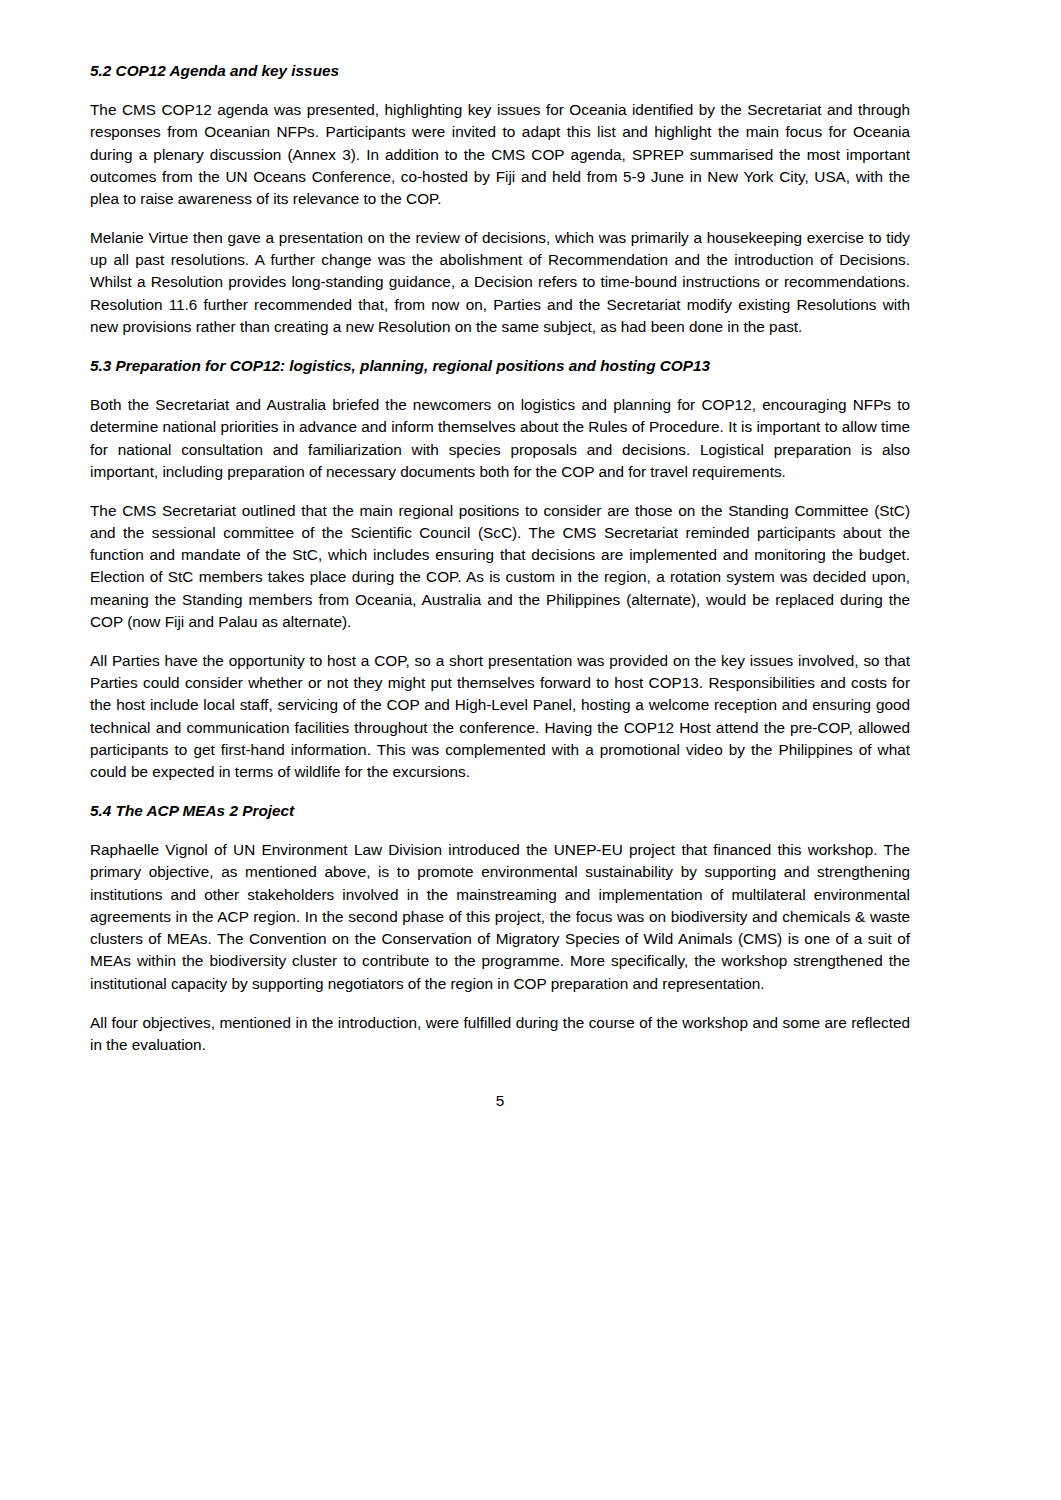5.2 COP12 Agenda and key issues
The CMS COP12 agenda was presented, highlighting key issues for Oceania identified by the Secretariat and through responses from Oceanian NFPs. Participants were invited to adapt this list and highlight the main focus for Oceania during a plenary discussion (Annex 3). In addition to the CMS COP agenda, SPREP summarised the most important outcomes from the UN Oceans Conference, co-hosted by Fiji and held from 5-9 June in New York City, USA, with the plea to raise awareness of its relevance to the COP.
Melanie Virtue then gave a presentation on the review of decisions, which was primarily a housekeeping exercise to tidy up all past resolutions. A further change was the abolishment of Recommendation and the introduction of Decisions. Whilst a Resolution provides long-standing guidance, a Decision refers to time-bound instructions or recommendations. Resolution 11.6 further recommended that, from now on, Parties and the Secretariat modify existing Resolutions with new provisions rather than creating a new Resolution on the same subject, as had been done in the past.
5.3 Preparation for COP12: logistics, planning, regional positions and hosting COP13
Both the Secretariat and Australia briefed the newcomers on logistics and planning for COP12, encouraging NFPs to determine national priorities in advance and inform themselves about the Rules of Procedure. It is important to allow time for national consultation and familiarization with species proposals and decisions. Logistical preparation is also important, including preparation of necessary documents both for the COP and for travel requirements.
The CMS Secretariat outlined that the main regional positions to consider are those on the Standing Committee (StC) and the sessional committee of the Scientific Council (ScC). The CMS Secretariat reminded participants about the function and mandate of the StC, which includes ensuring that decisions are implemented and monitoring the budget. Election of StC members takes place during the COP. As is custom in the region, a rotation system was decided upon, meaning the Standing members from Oceania, Australia and the Philippines (alternate), would be replaced during the COP (now Fiji and Palau as alternate).
All Parties have the opportunity to host a COP, so a short presentation was provided on the key issues involved, so that Parties could consider whether or not they might put themselves forward to host COP13. Responsibilities and costs for the host include local staff, servicing of the COP and High-Level Panel, hosting a welcome reception and ensuring good technical and communication facilities throughout the conference. Having the COP12 Host attend the pre-COP, allowed participants to get first-hand information. This was complemented with a promotional video by the Philippines of what could be expected in terms of wildlife for the excursions.
5.4 The ACP MEAs 2 Project
Raphaelle Vignol of UN Environment Law Division introduced the UNEP-EU project that financed this workshop. The primary objective, as mentioned above, is to promote environmental sustainability by supporting and strengthening institutions and other stakeholders involved in the mainstreaming and implementation of multilateral environmental agreements in the ACP region. In the second phase of this project, the focus was on biodiversity and chemicals & waste clusters of MEAs. The Convention on the Conservation of Migratory Species of Wild Animals (CMS) is one of a suit of MEAs within the biodiversity cluster to contribute to the programme. More specifically, the workshop strengthened the institutional capacity by supporting negotiators of the region in COP preparation and representation.
All four objectives, mentioned in the introduction, were fulfilled during the course of the workshop and some are reflected in the evaluation.
5